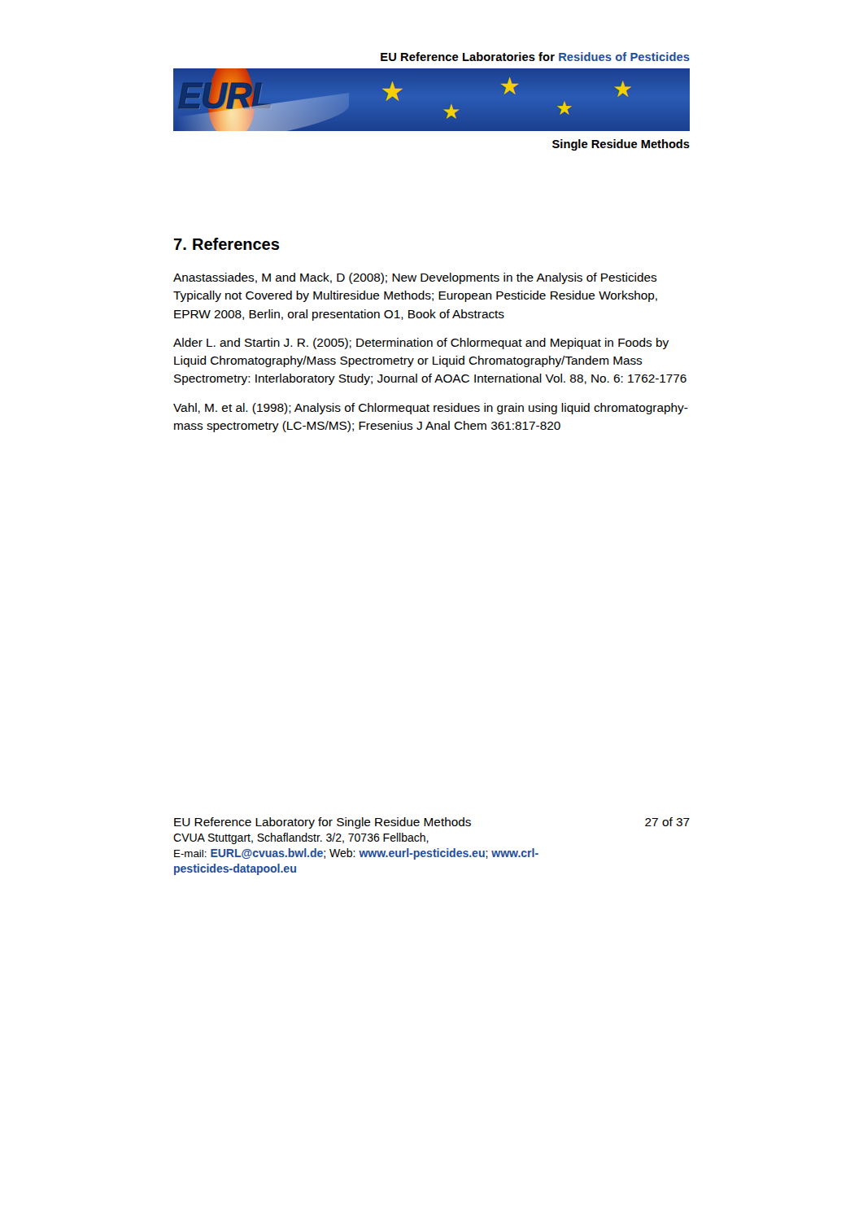EU Reference Laboratories for Residues of Pesticides
★ ★ ★ ★ ★
EURL
Single Residue Methods
7. References
Anastassiades, M and Mack, D (2008); New Developments in the Analysis of Pesticides Typically not Covered by Multiresidue Methods; European Pesticide Residue Workshop, EPRW 2008, Berlin, oral presentation O1, Book of Abstracts
Alder L. and Startin J. R. (2005); Determination of Chlormequat and Mepiquat in Foods by Liquid Chromatography/Mass Spectrometry or Liquid Chromatography/Tandem Mass Spectrometry: Interlaboratory Study; Journal of AOAC International Vol. 88, No. 6: 1762-1776
Vahl, M. et al. (1998); Analysis of Chlormequat residues in grain using liquid chromatography-mass spectrometry (LC-MS/MS); Fresenius J Anal Chem 361:817-820
EU Reference Laboratory for Single Residue Methods
CVUA Stuttgart, Schaflandstr. 3/2, 70736 Fellbach,
E-mail: EURL@cvuas.bwl.de; Web: www.eurl-pesticides.eu; www.crl-pesticides-datapool.eu
27 of 37